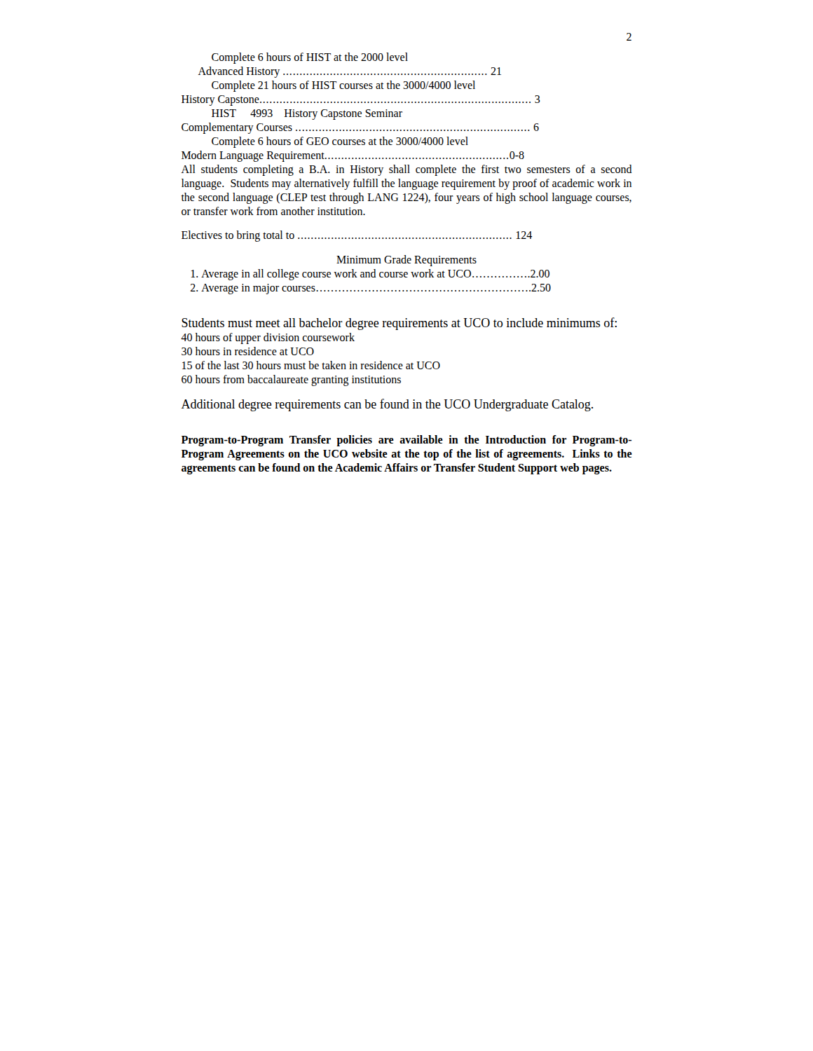2
Complete 6 hours of HIST at the 2000 level
Advanced History ............................................................. 21
Complete 21 hours of HIST courses at the 3000/4000 level
History Capstone................................................................................. 3
HIST 4993 History Capstone Seminar
Complementary Courses ...................................................................... 6
Complete 6 hours of GEO courses at the 3000/4000 level
Modern Language Requirement....................................................... 0-8
All students completing a B.A. in History shall complete the first two semesters of a second language. Students may alternatively fulfill the language requirement by proof of academic work in the second language (CLEP test through LANG 1224), four years of high school language courses, or transfer work from another institution.
Electives to bring total to ................................................................ 124
Minimum Grade Requirements
Average in all college course work and course work at UCO…………….2.00
Average in major courses………………………………………………….2.50
Students must meet all bachelor degree requirements at UCO to include minimums of:
40 hours of upper division coursework
30 hours in residence at UCO
15 of the last 30 hours must be taken in residence at UCO
60 hours from baccalaureate granting institutions
Additional degree requirements can be found in the UCO Undergraduate Catalog.
Program-to-Program Transfer policies are available in the Introduction for Program-to-Program Agreements on the UCO website at the top of the list of agreements. Links to the agreements can be found on the Academic Affairs or Transfer Student Support web pages.